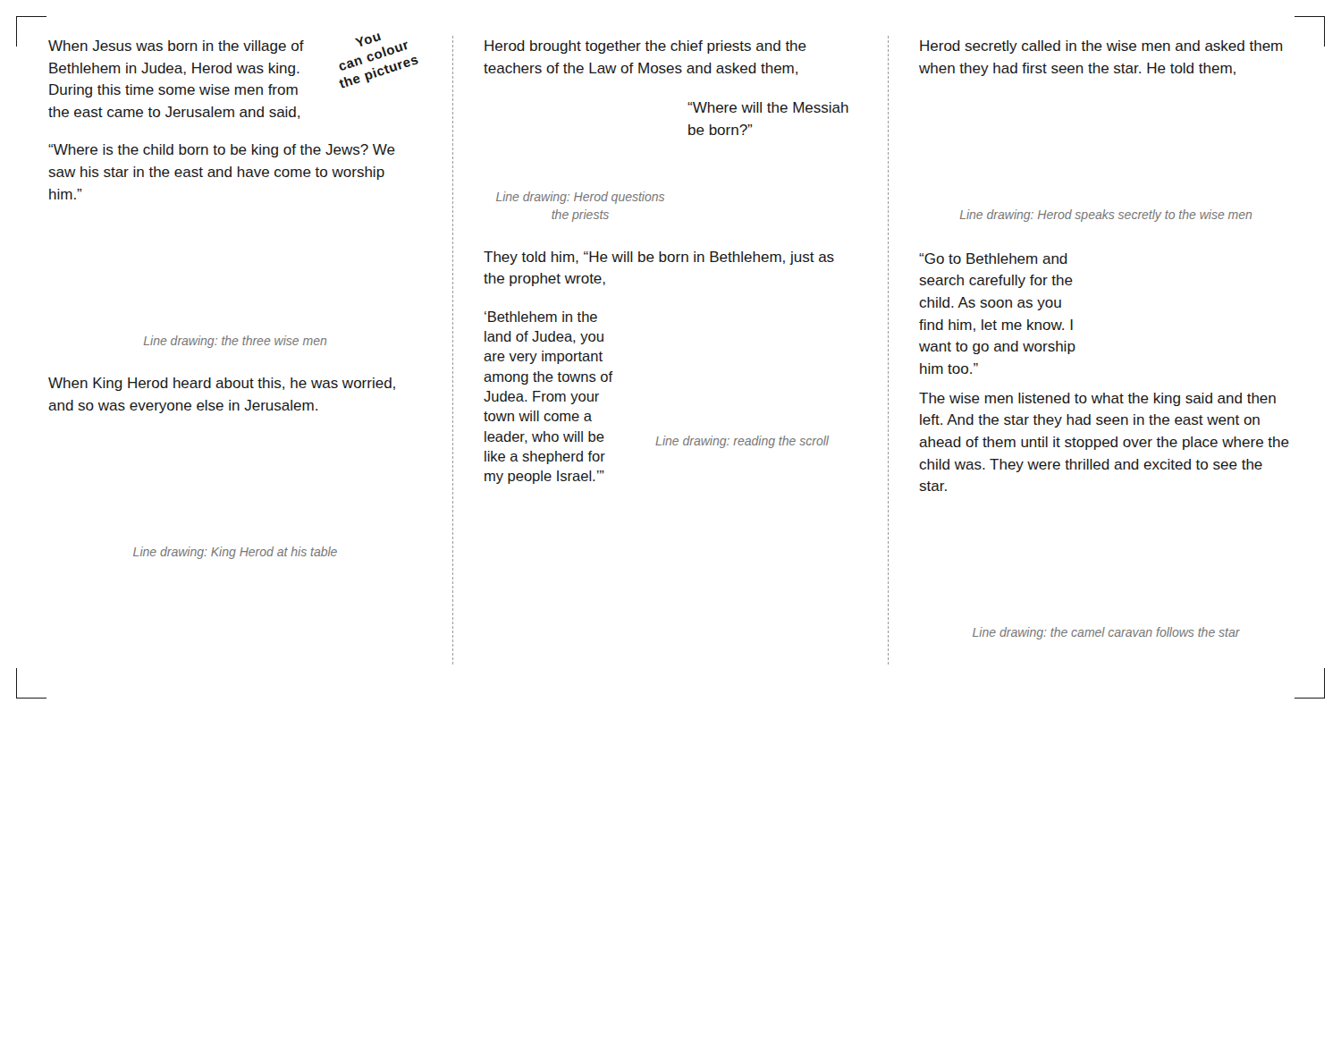You can colour the pictures
When Jesus was born in the village of Bethlehem in Judea, Herod was king. During this time some wise men from the east came to Jerusalem and said,
“Where is the child born to be king of the Jews? We saw his star in the east and have come to worship him.”
Line drawing: the three wise men
When King Herod heard about this, he was worried, and so was everyone else in Jerusalem.
Line drawing: King Herod at his table
Herod brought together the chief priests and the teachers of the Law of Moses and asked them,
“Where will the Messiah be born?”
Line drawing: Herod questions the priests
They told him, “He will be born in Bethlehem, just as the prophet wrote,
‘Bethlehem in the land of Judea, you are very important among the towns of Judea. From your town will come a leader, who will be like a shepherd for my people Israel.’”
Line drawing: reading the scroll
Herod secretly called in the wise men and asked them when they had first seen the star. He told them,
Line drawing: Herod speaks secretly to the wise men
“Go to Bethlehem and search carefully for the child. As soon as you find him, let me know. I want to go and worship him too.”
The wise men listened to what the king said and then left. And the star they had seen in the east went on ahead of them until it stopped over the place where the child was. They were thrilled and excited to see the star.
Line drawing: the camel caravan follows the star